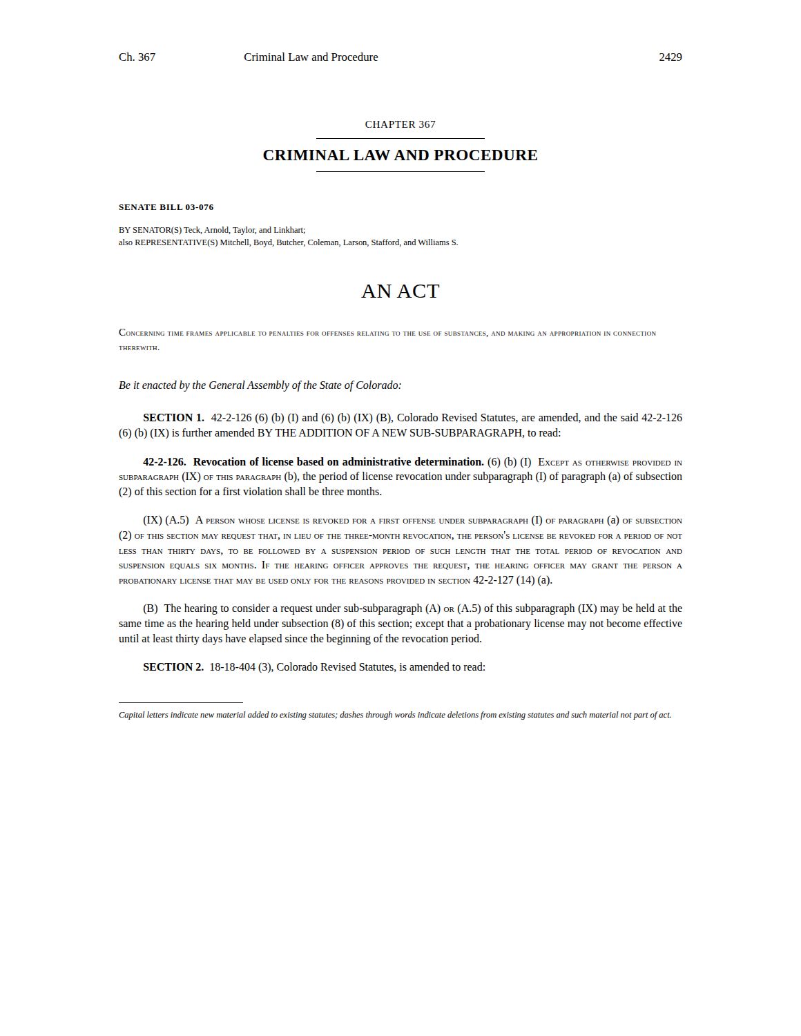Ch. 367
Criminal Law and Procedure
2429
CHAPTER 367
CRIMINAL LAW AND PROCEDURE
SENATE BILL 03-076
BY SENATOR(S) Teck, Arnold, Taylor, and Linkhart;
also REPRESENTATIVE(S) Mitchell, Boyd, Butcher, Coleman, Larson, Stafford, and Williams S.
AN ACT
Concerning time frames applicable to penalties for offenses relating to the use of substances, and making an appropriation in connection therewith.
Be it enacted by the General Assembly of the State of Colorado:
SECTION 1. 42-2-126 (6) (b) (I) and (6) (b) (IX) (B), Colorado Revised Statutes, are amended, and the said 42-2-126 (6) (b) (IX) is further amended BY THE ADDITION OF A NEW SUB-SUBPARAGRAPH, to read:
42-2-126. Revocation of license based on administrative determination. (6) (b) (I) Except as otherwise provided in subparagraph (IX) of this paragraph (b), the period of license revocation under subparagraph (I) of paragraph (a) of subsection (2) of this section for a first violation shall be three months.
(IX) (A.5) A person whose license is revoked for a first offense under subparagraph (I) of paragraph (a) of subsection (2) of this section may request that, in lieu of the three-month revocation, the person's license be revoked for a period of not less than thirty days, to be followed by a suspension period of such length that the total period of revocation and suspension equals six months. If the hearing officer approves the request, the hearing officer may grant the person a probationary license that may be used only for the reasons provided in section 42-2-127 (14) (a).
(B) The hearing to consider a request under sub-subparagraph (A) or (A.5) of this subparagraph (IX) may be held at the same time as the hearing held under subsection (8) of this section; except that a probationary license may not become effective until at least thirty days have elapsed since the beginning of the revocation period.
SECTION 2. 18-18-404 (3), Colorado Revised Statutes, is amended to read:
Capital letters indicate new material added to existing statutes; dashes through words indicate deletions from existing statutes and such material not part of act.